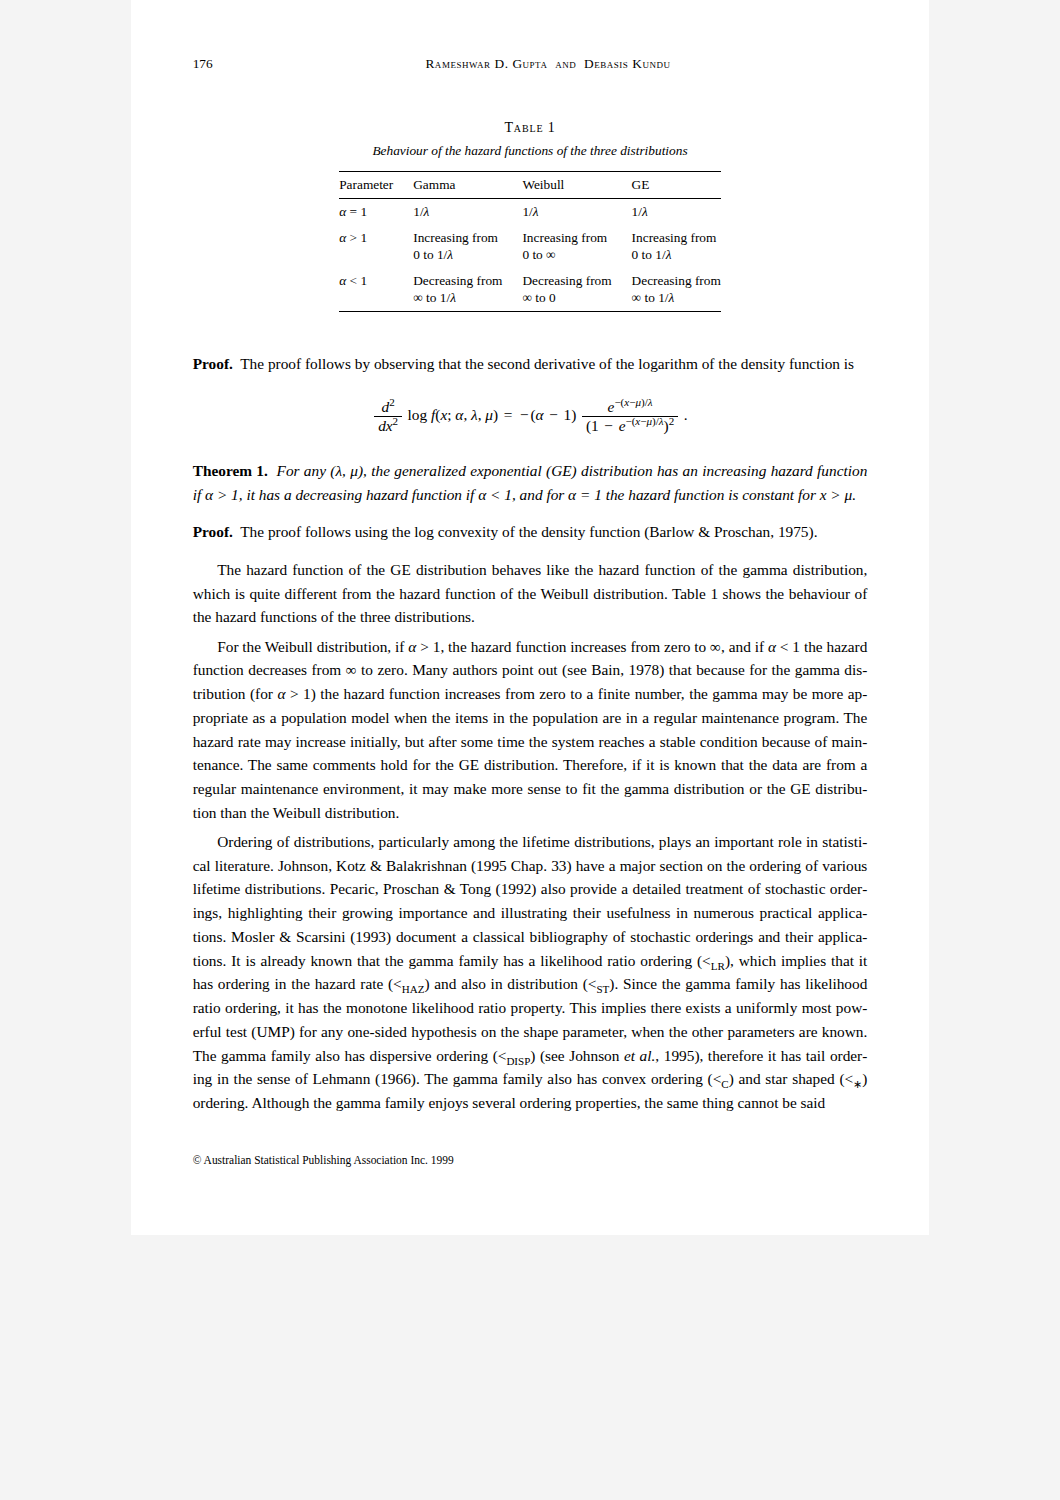176 Rameshwar D. Gupta and Debasis Kundu
Table 1
Behaviour of the hazard functions of the three distributions
| Parameter | Gamma | Weibull | GE |
| --- | --- | --- | --- |
| α = 1 | 1/ λ | 1/ λ | 1/ λ |
| α > 1 | Increasing from 0 to 1/ λ | Increasing from 0 to ∞ | Increasing from 0 to 1/ λ |
| α < 1 | Decreasing from ∞ to 1/ λ | Decreasing from ∞ to 0 | Decreasing from ∞ to 1/ λ |
Proof. The proof follows by observing that the second derivative of the logarithm of the density function is
d2 dx2 log f(x; α, λ, μ) = −(α − 1) e−(x−μ)/λ (1 − e−(x−μ)/λ)2 .
Theorem 1. For any (λ, μ), the generalized exponential (GE) distribution has an increasing hazard function if α > 1, it has a decreasing hazard function if α < 1, and for α = 1 the hazard function is constant for x > μ.
Proof. The proof follows using the log convexity of the density function (Barlow & Proschan, 1975).
The hazard function of the GE distribution behaves like the hazard function of the gamma distribution, which is quite different from the hazard function of the Weibull distribution. Table 1 shows the behaviour of the hazard functions of the three distributions.
For the Weibull distribution, if α > 1, the hazard function increases from zero to ∞, and if α < 1 the hazard function decreases from ∞ to zero. Many authors point out (see Bain, 1978) that because for the gamma distribution (for α > 1) the hazard function increases from zero to a finite number, the gamma may be more appropriate as a population model when the items in the population are in a regular maintenance program. The hazard rate may increase initially, but after some time the system reaches a stable condition because of maintenance. The same comments hold for the GE distribution. Therefore, if it is known that the data are from a regular maintenance environment, it may make more sense to fit the gamma distribution or the GE distribution than the Weibull distribution.
Ordering of distributions, particularly among the lifetime distributions, plays an important role in statistical literature. Johnson, Kotz & Balakrishnan (1995 Chap. 33) have a major section on the ordering of various lifetime distributions. Pecaric, Proschan & Tong (1992) also provide a detailed treatment of stochastic orderings, highlighting their growing importance and illustrating their usefulness in numerous practical applications. Mosler & Scarsini (1993) document a classical bibliography of stochastic orderings and their applications. It is already known that the gamma family has a likelihood ratio ordering (<LR), which implies that it has ordering in the hazard rate (<HAZ) and also in distribution (<ST). Since the gamma family has likelihood ratio ordering, it has the monotone likelihood ratio property. This implies there exists a uniformly most powerful test (UMP) for any one-sided hypothesis on the shape parameter, when the other parameters are known. The gamma family also has dispersive ordering (<DISP) (see Johnson et al., 1995), therefore it has tail ordering in the sense of Lehmann (1966). The gamma family also has convex ordering (<C) and star shaped (<∗) ordering. Although the gamma family enjoys several ordering properties, the same thing cannot be said
© Australian Statistical Publishing Association Inc. 1999